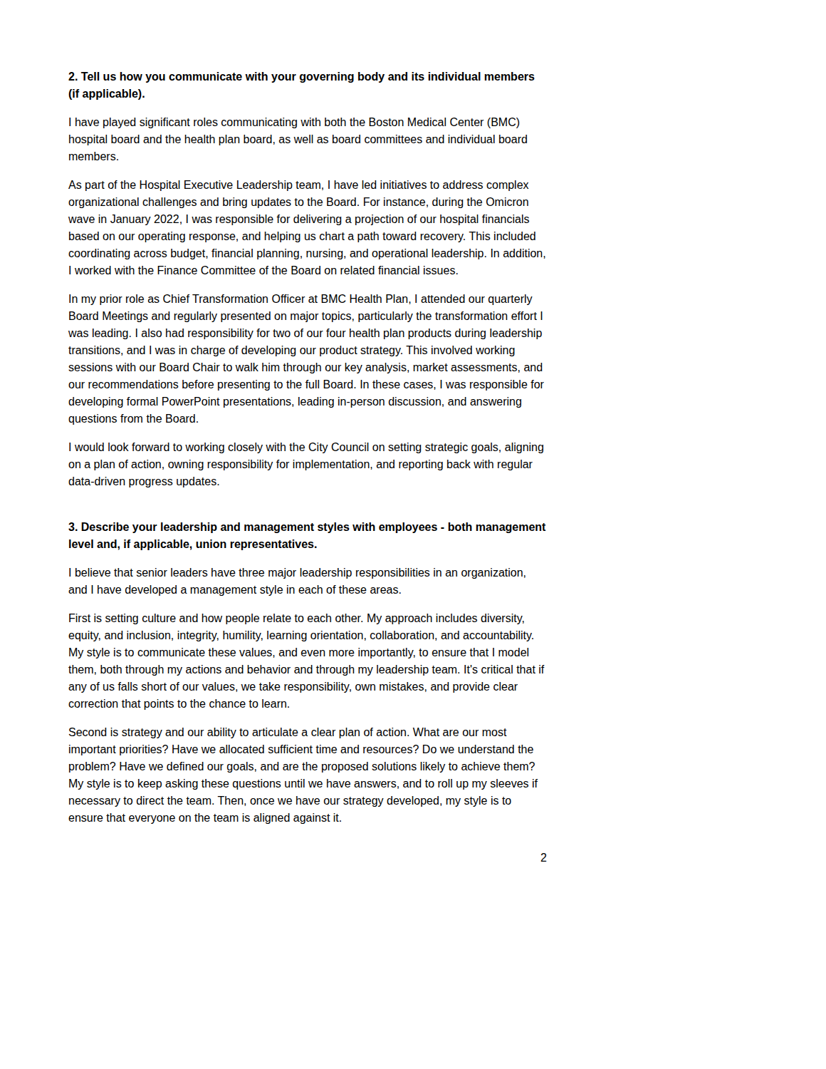2. Tell us how you communicate with your governing body and its individual members (if applicable).
I have played significant roles communicating with both the Boston Medical Center (BMC) hospital board and the health plan board, as well as board committees and individual board members.
As part of the Hospital Executive Leadership team, I have led initiatives to address complex organizational challenges and bring updates to the Board. For instance, during the Omicron wave in January 2022, I was responsible for delivering a projection of our hospital financials based on our operating response, and helping us chart a path toward recovery. This included coordinating across budget, financial planning, nursing, and operational leadership. In addition, I worked with the Finance Committee of the Board on related financial issues.
In my prior role as Chief Transformation Officer at BMC Health Plan, I attended our quarterly Board Meetings and regularly presented on major topics, particularly the transformation effort I was leading. I also had responsibility for two of our four health plan products during leadership transitions, and I was in charge of developing our product strategy. This involved working sessions with our Board Chair to walk him through our key analysis, market assessments, and our recommendations before presenting to the full Board. In these cases, I was responsible for developing formal PowerPoint presentations, leading in-person discussion, and answering questions from the Board.
I would look forward to working closely with the City Council on setting strategic goals, aligning on a plan of action, owning responsibility for implementation, and reporting back with regular data-driven progress updates.
3. Describe your leadership and management styles with employees - both management level and, if applicable, union representatives.
I believe that senior leaders have three major leadership responsibilities in an organization, and I have developed a management style in each of these areas.
First is setting culture and how people relate to each other. My approach includes diversity, equity, and inclusion, integrity, humility, learning orientation, collaboration, and accountability. My style is to communicate these values, and even more importantly, to ensure that I model them, both through my actions and behavior and through my leadership team. It's critical that if any of us falls short of our values, we take responsibility, own mistakes, and provide clear correction that points to the chance to learn.
Second is strategy and our ability to articulate a clear plan of action. What are our most important priorities? Have we allocated sufficient time and resources? Do we understand the problem? Have we defined our goals, and are the proposed solutions likely to achieve them? My style is to keep asking these questions until we have answers, and to roll up my sleeves if necessary to direct the team. Then, once we have our strategy developed, my style is to ensure that everyone on the team is aligned against it.
2